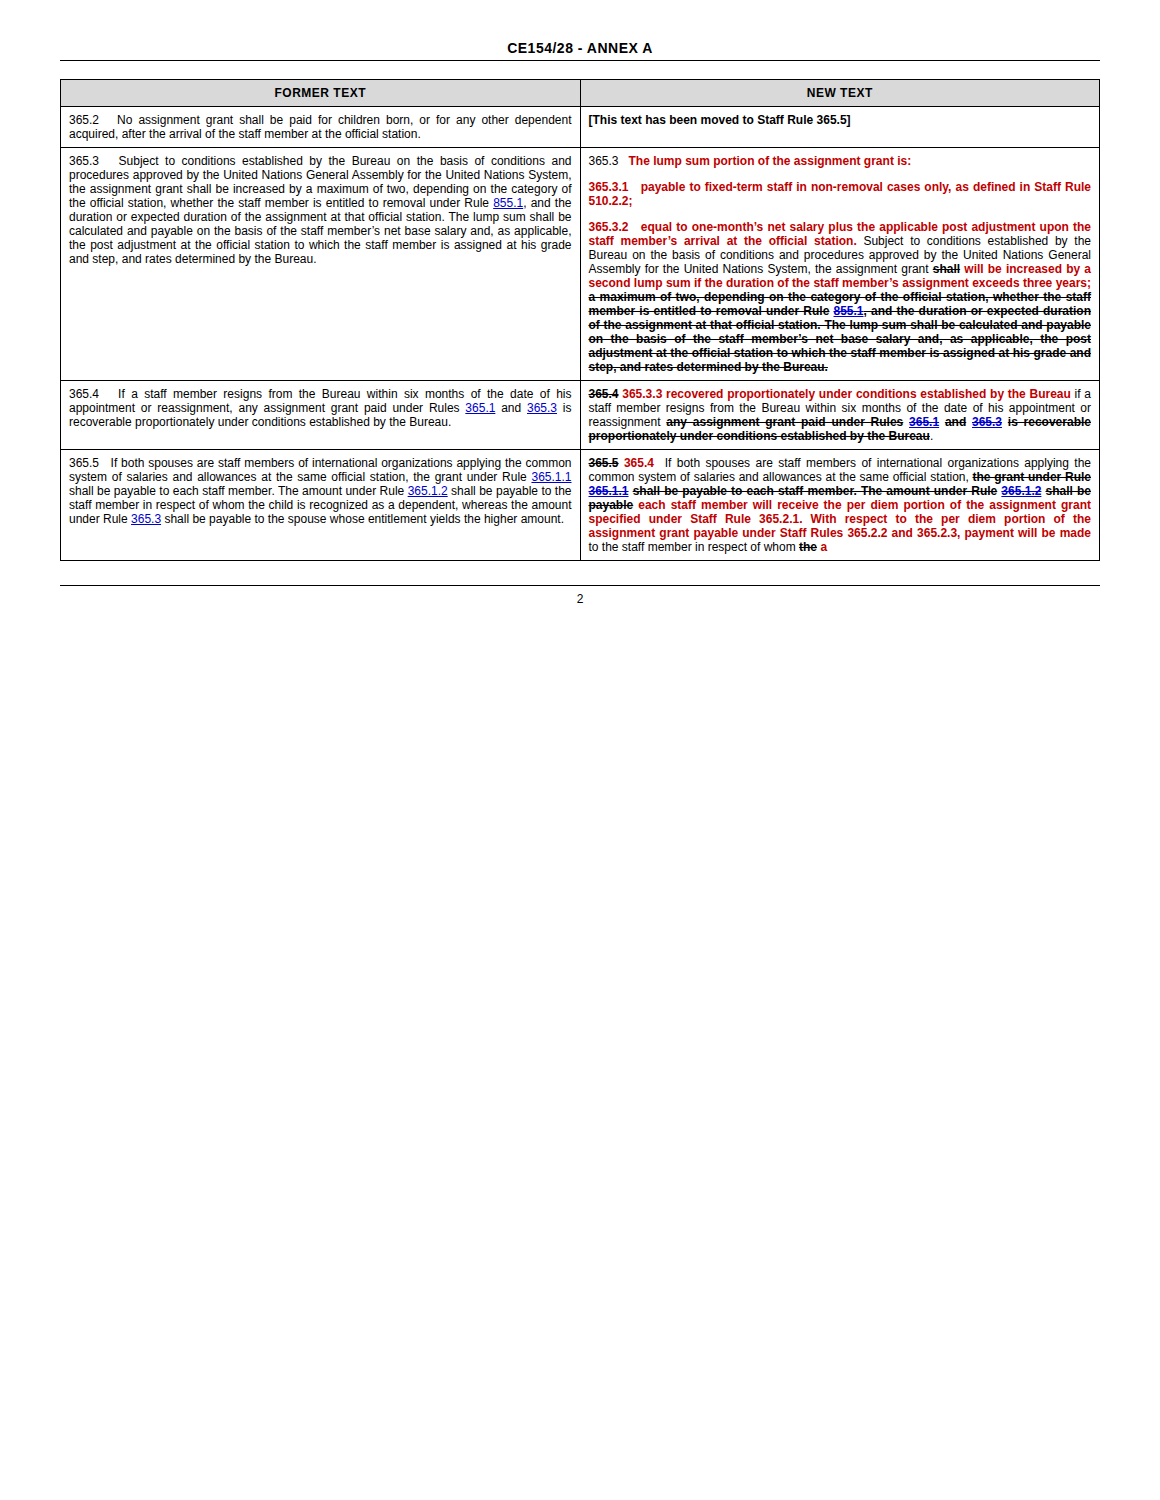CE154/28 - ANNEX A
| FORMER TEXT | NEW TEXT |
| --- | --- |
| 365.2 No assignment grant shall be paid for children born, or for any other dependent acquired, after the arrival of the staff member at the official station. | [This text has been moved to Staff Rule 365.5] |
| 365.3 Subject to conditions established by the Bureau on the basis of conditions and procedures approved by the United Nations General Assembly for the United Nations System, the assignment grant shall be increased by a maximum of two, depending on the category of the official station, whether the staff member is entitled to removal under Rule 855.1 , and the duration or expected duration of the assignment at that official station. The lump sum shall be calculated and payable on the basis of the staff member’s net base salary and, as applicable, the post adjustment at the official station to which the staff member is assigned at his grade and step, and rates determined by the Bureau. | 365.3 The lump sum portion of the assignment grant is: 365.3.1 payable to fixed-term staff in non-removal cases only, as defined in Staff Rule 510.2.2; 365.3.2 equal to one-month’s net salary plus the applicable post adjustment upon the staff member’s arrival at the official station. Subject to conditions established by the Bureau on the basis of conditions and procedures approved by the United Nations General Assembly for the United Nations System, the assignment grant shall will be increased by a second lump sum if the duration of the staff member’s assignment exceeds three years; a maximum of two, depending on the category of the official station, whether the staff member is entitled to removal under Rule 855.1 , and the duration or expected duration of the assignment at that official station. The lump sum shall be calculated and payable on the basis of the staff member’s net base salary and, as applicable, the post adjustment at the official station to which the staff member is assigned at his grade and step, and rates determined by the Bureau. |
| 365.4 If a staff member resigns from the Bureau within six months of the date of his appointment or reassignment, any assignment grant paid under Rules 365.1 and 365.3 is recoverable proportionately under conditions established by the Bureau. | 365.4 365.3.3 recovered proportionately under conditions established by the Bureau if a staff member resigns from the Bureau within six months of the date of his appointment or reassignment any assignment grant paid under Rules 365.1 and 365.3 is recoverable proportionately under conditions established by the Bureau . |
| 365.5 If both spouses are staff members of international organizations applying the common system of salaries and allowances at the same official station, the grant under Rule 365.1.1 shall be payable to each staff member. The amount under Rule 365.1.2 shall be payable to the staff member in respect of whom the child is recognized as a dependent, whereas the amount under Rule 365.3 shall be payable to the spouse whose entitlement yields the higher amount. | 365.5 365.4 If both spouses are staff members of international organizations applying the common system of salaries and allowances at the same official station, the grant under Rule 365.1.1 shall be payable to each staff member. The amount under Rule 365.1.2 shall be payable each staff member will receive the per diem portion of the assignment grant specified under Staff Rule 365.2.1. With respect to the per diem portion of the assignment grant payable under Staff Rules 365.2.2 and 365.2.3, payment will be made to the staff member in respect of whom the a |
2